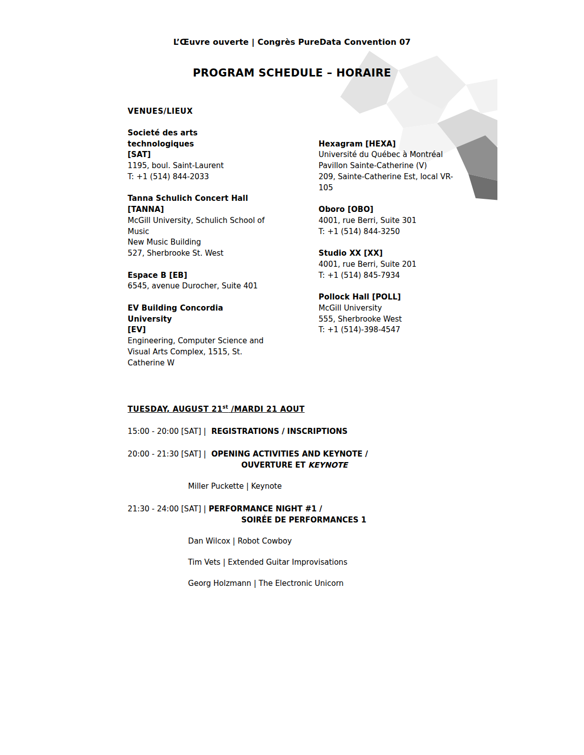L’Œuvre ouverte | Congrès PureData Convention 07
PROGRAM SCHEDULE – HORAIRE
VENUES/LIEUX
Societé des arts technologiques [SAT] 1195, boul. Saint-Laurent T: +1 (514) 844-2033
Tanna Schulich Concert Hall [TANNA] McGill University, Schulich School of Music New Music Building 527, Sherbrooke St. West
Espace B [EB] 6545, avenue Durocher, Suite 401
EV Building Concordia University [EV] Engineering, Computer Science and Visual Arts Complex, 1515, St. Catherine W
Hexagram [HEXA] Université du Québec à Montréal Pavillon Sainte-Catherine (V) 209, Sainte-Catherine Est, local VR- 105
Oboro [OBO] 4001, rue Berri, Suite 301 T: +1 (514) 844-3250
Studio XX [XX] 4001, rue Berri, Suite 201 T: +1 (514) 845-7934
Pollock Hall [POLL] McGill University 555, Sherbrooke West T: +1 (514)-398-4547
TUESDAY, AUGUST 21st /MARDI 21 AOUT
15:00 - 20:00 [SAT] | REGISTRATIONS / INSCRIPTIONS
20:00 - 21:30 [SAT] | OPENING ACTIVITIES AND KEYNOTE / OUVERTURE ET KEYNOTE
Miller Puckette | Keynote
21:30 - 24:00 [SAT] | PERFORMANCE NIGHT #1 / SOIRÉE DE PERFORMANCES 1
Dan Wilcox | Robot Cowboy
Tim Vets | Extended Guitar Improvisations
Georg Holzmann | The Electronic Unicorn